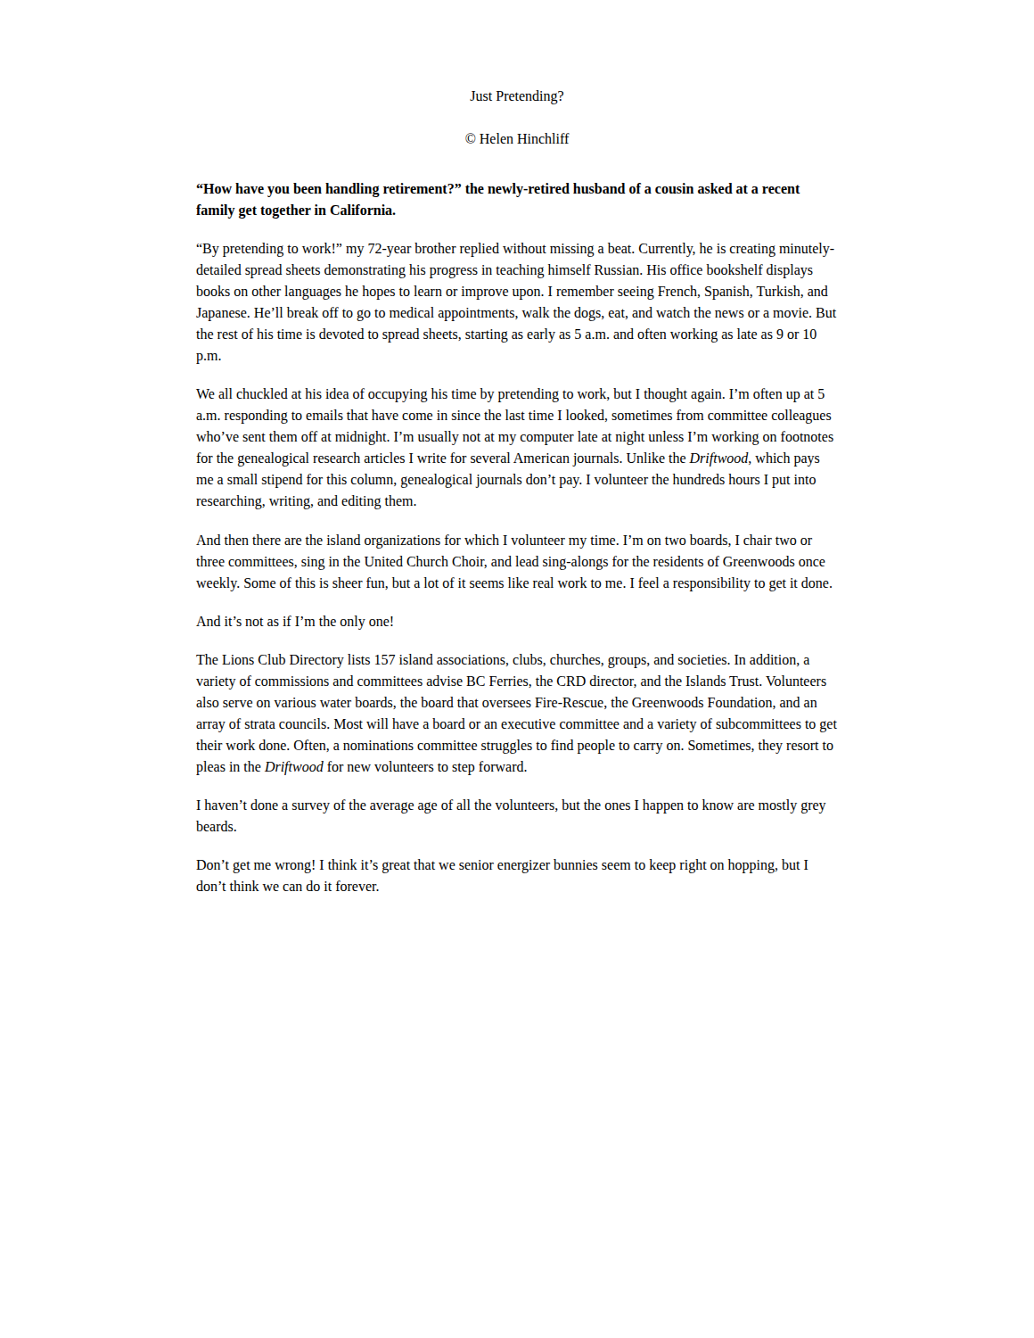Just Pretending?
© Helen Hinchliff
“How have you been handling retirement?” the newly-retired husband of a cousin asked at a recent family get together in California.
“By pretending to work!” my 72-year brother replied without missing a beat. Currently, he is creating minutely-detailed spread sheets demonstrating his progress in teaching himself Russian. His office bookshelf displays books on other languages he hopes to learn or improve upon. I remember seeing French, Spanish, Turkish, and Japanese. He’ll break off to go to medical appointments, walk the dogs, eat, and watch the news or a movie. But the rest of his time is devoted to spread sheets, starting as early as 5 a.m. and often working as late as 9 or 10 p.m.
We all chuckled at his idea of occupying his time by pretending to work, but I thought again. I’m often up at 5 a.m. responding to emails that have come in since the last time I looked, sometimes from committee colleagues who’ve sent them off at midnight. I’m usually not at my computer late at night unless I’m working on footnotes for the genealogical research articles I write for several American journals. Unlike the Driftwood, which pays me a small stipend for this column, genealogical journals don’t pay. I volunteer the hundreds hours I put into researching, writing, and editing them.
And then there are the island organizations for which I volunteer my time. I’m on two boards, I chair two or three committees, sing in the United Church Choir, and lead sing-alongs for the residents of Greenwoods once weekly. Some of this is sheer fun, but a lot of it seems like real work to me. I feel a responsibility to get it done.
And it’s not as if I’m the only one!
The Lions Club Directory lists 157 island associations, clubs, churches, groups, and societies. In addition, a variety of commissions and committees advise BC Ferries, the CRD director, and the Islands Trust. Volunteers also serve on various water boards, the board that oversees Fire-Rescue, the Greenwoods Foundation, and an array of strata councils. Most will have a board or an executive committee and a variety of subcommittees to get their work done. Often, a nominations committee struggles to find people to carry on. Sometimes, they resort to pleas in the Driftwood for new volunteers to step forward.
I haven’t done a survey of the average age of all the volunteers, but the ones I happen to know are mostly grey beards.
Don’t get me wrong! I think it’s great that we senior energizer bunnies seem to keep right on hopping, but I don’t think we can do it forever.